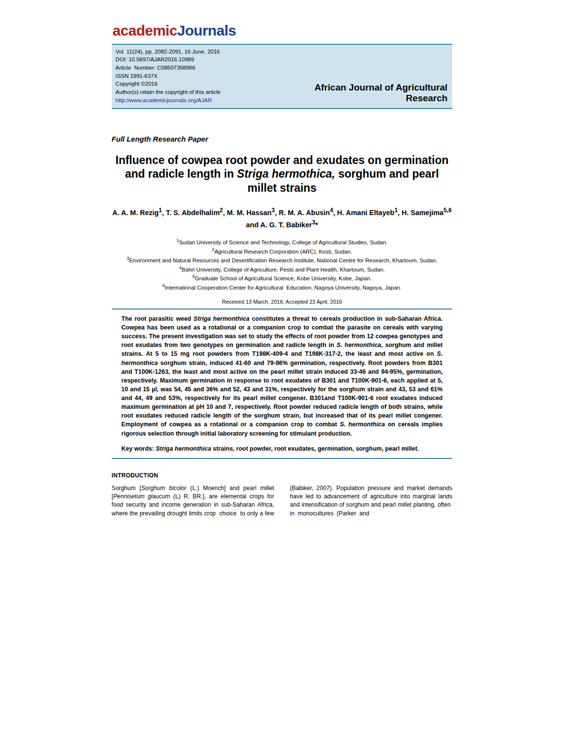academic Journals
Vol. 11(24), pp. 2082-2091, 16 June, 2016
DOI: 10.5897/AJAR2016.10989
Article Number: C08507358966
ISSN 1991-637X
Copyright ©2016
Author(s) retain the copyright of this article
http://www.academicjournals.org/AJAR
African Journal of Agricultural
Research
Full Length Research Paper
Influence of cowpea root powder and exudates on germination and radicle length in Striga hermothica, sorghum and pearl millet strains
A. A. M. Rezig1, T. S. Abdelhalim2, M. M. Hassan3, R. M. A. Abusin4, H. Amani Eltayeb1, H. Samejima5,6 and A. G. T. Babiker3*
1Sudan University of Science and Technology, College of Agricultural Studies, Sudan.
2Agricultural Research Corporation (ARC), Kosti, Sudan.
3Environment and Natural Resources and Desertification Research Institute, National Centre for Research, Khartoum, Sudan.
4Bahri University, College of Agriculture, Pests and Plant Health, Khartoum, Sudan.
5Graduate School of Agricultural Science, Kobe University, Kobe, Japan.
6International Cooperation Center for Agricultural Education, Nagoya University, Nagoya, Japan.
Received 13 March, 2016; Accepted 23 April, 2016
The root parasitic weed Striga hermonthica constitutes a threat to cereals production in sub-Saharan Africa. Cowpea has been used as a rotational or a companion crop to combat the parasite on cereals with varying success. The present investigation was set to study the effects of root powder from 12 cowpea genotypes and root exudates from two genotypes on germination and radicle length in S. hermonthica, sorghum and millet strains. At 5 to 15 mg root powders from T198K-409-4 and T198K-317-2, the least and most active on S. hermonthica sorghum strain, induced 41-60 and 79-86% germination, respectively. Root powders from B301 and T100K-1263, the least and most active on the pearl millet strain induced 33-46 and 94-95%, germination, respectively. Maximum germination in response to root exudates of B301 and T100K-901-6, each applied at 5, 10 and 15 µl, was 54, 45 and 36% and 52, 43 and 31%, respectively for the sorghum strain and 43, 53 and 61% and 44, 49 and 53%, respectively for its pearl millet congener. B301and T100K-901-6 root exudates induced maximum germination at pH 10 and 7, respectively. Root powder reduced radicle length of both strains, while root exudates reduced radicle length of the sorghum strain, but increased that of its pearl millet congener. Employment of cowpea as a rotational or a companion crop to combat S. hermonthica on cereals implies rigorous selection through initial laboratory screening for stimulant production.
Key words: Striga hermonthica strains, root powder, root exudates, germination, sorghum, pearl millet.
INTRODUCTION
Sorghum [Sorghum bicolor (L.) Moench] and pearl millet [Pennisetum glaucum (L) R. BR.], are elemental crops for food security and income generation in sub-Saharan Africa, where the prevailing drought limits crop choice to only a few (Babiker, 2007). Population pressure and market demands have led to advancement of agriculture into marginal lands and intensification of sorghum and pearl millet planting, often in monocultures (Parker and